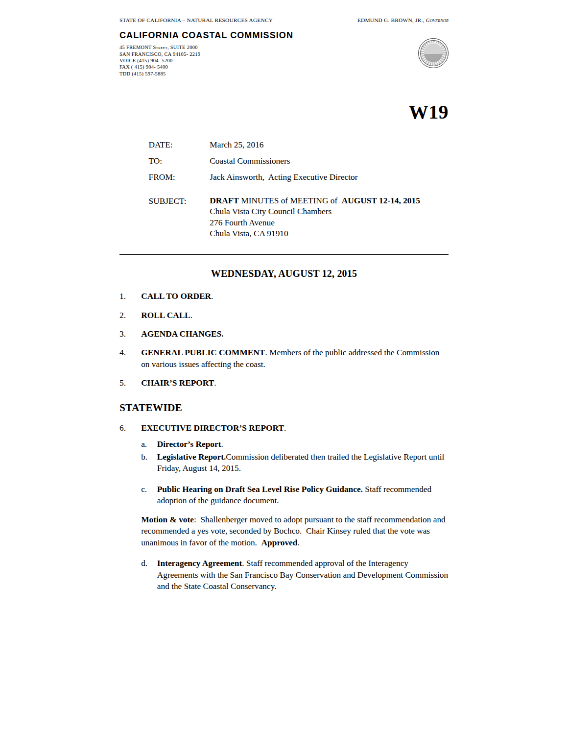State of California – Natural Resources Agency
Edmund G. Brown, Jr., Governor
CALIFORNIA COASTAL COMMISSION
45 Fremont Street, Suite 2000
San Francisco, CA 94105- 2219
Voice (415) 904- 5200
Fax ( 415) 904- 5400
TDD (415) 597-5885
W19
| DATE: | March 25, 2016 |
| TO: | Coastal Commissioners |
| FROM: | Jack Ainsworth, Acting Executive Director |
| SUBJECT: | DRAFT MINUTES of MEETING of AUGUST 12-14, 2015 Chula Vista City Council Chambers 276 Fourth Avenue Chula Vista, CA 91910 |
WEDNESDAY, AUGUST 12, 2015
1. CALL TO ORDER.
2. ROLL CALL.
3. AGENDA CHANGES.
4. GENERAL PUBLIC COMMENT. Members of the public addressed the Commission on various issues affecting the coast.
5. CHAIR’S REPORT.
STATEWIDE
6. EXECUTIVE DIRECTOR’S REPORT.
a. Director’s Report.
b. Legislative Report. Commission deliberated then trailed the Legislative Report until Friday, August 14, 2015.
c. Public Hearing on Draft Sea Level Rise Policy Guidance. Staff recommended adoption of the guidance document.
Motion & vote: Shallenberger moved to adopt pursuant to the staff recommendation and recommended a yes vote, seconded by Bochco. Chair Kinsey ruled that the vote was unanimous in favor of the motion. Approved.
d. Interagency Agreement. Staff recommended approval of the Interagency Agreements with the San Francisco Bay Conservation and Development Commission and the State Coastal Conservancy.